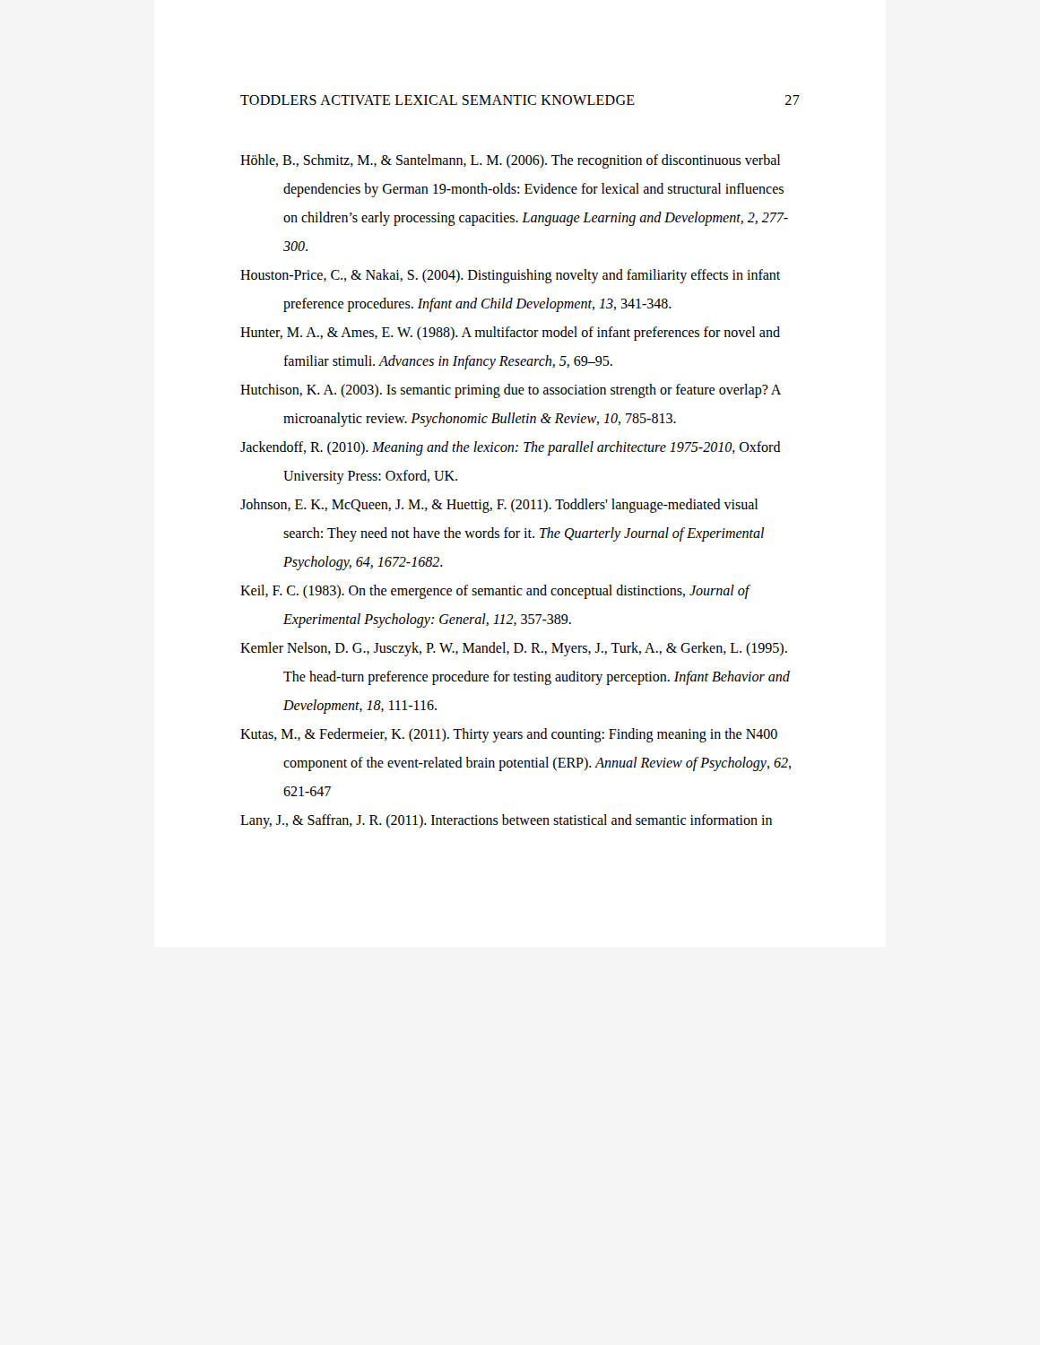Toddlers Activate Lexical Semantic Knowledge 27
Höhle, B., Schmitz, M., & Santelmann, L. M. (2006). The recognition of discontinuous verbal dependencies by German 19-month-olds: Evidence for lexical and structural influences on children’s early processing capacities. Language Learning and Development, 2, 277-300.
Houston-Price, C., & Nakai, S. (2004). Distinguishing novelty and familiarity effects in infant preference procedures. Infant and Child Development, 13, 341-348.
Hunter, M. A., & Ames, E. W. (1988). A multifactor model of infant preferences for novel and familiar stimuli. Advances in Infancy Research, 5, 69–95.
Hutchison, K. A. (2003). Is semantic priming due to association strength or feature overlap? A microanalytic review. Psychonomic Bulletin & Review, 10, 785-813.
Jackendoff, R. (2010). Meaning and the lexicon: The parallel architecture 1975-2010, Oxford University Press: Oxford, UK.
Johnson, E. K., McQueen, J. M., & Huettig, F. (2011). Toddlers' language-mediated visual search: They need not have the words for it. The Quarterly Journal of Experimental Psychology, 64, 1672-1682.
Keil, F. C. (1983). On the emergence of semantic and conceptual distinctions, Journal of Experimental Psychology: General, 112, 357-389.
Kemler Nelson, D. G., Jusczyk, P. W., Mandel, D. R., Myers, J., Turk, A., & Gerken, L. (1995). The head-turn preference procedure for testing auditory perception. Infant Behavior and Development, 18, 111-116.
Kutas, M., & Federmeier, K. (2011). Thirty years and counting: Finding meaning in the N400 component of the event-related brain potential (ERP). Annual Review of Psychology, 62, 621-647
Lany, J., & Saffran, J. R. (2011). Interactions between statistical and semantic information in